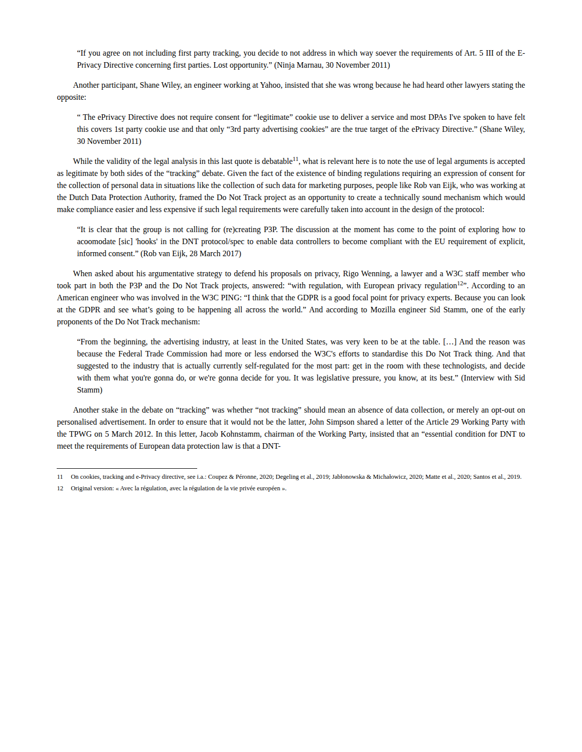“If you agree on not including first party tracking, you decide to not address in which way soever the requirements of Art. 5 III of the E-Privacy Directive concerning first parties. Lost opportunity.” (Ninja Marnau, 30 November 2011)
Another participant, Shane Wiley, an engineer working at Yahoo, insisted that she was wrong because he had heard other lawyers stating the opposite:
“ The ePrivacy Directive does not require consent for “legitimate” cookie use to deliver a service and most DPAs I've spoken to have felt this covers 1st party cookie use and that only “3rd party advertising cookies” are the true target of the ePrivacy Directive.” (Shane Wiley, 30 November 2011)
While the validity of the legal analysis in this last quote is debatable11, what is relevant here is to note the use of legal arguments is accepted as legitimate by both sides of the “tracking” debate. Given the fact of the existence of binding regulations requiring an expression of consent for the collection of personal data in situations like the collection of such data for marketing purposes, people like Rob van Eijk, who was working at the Dutch Data Protection Authority, framed the Do Not Track project as an opportunity to create a technically sound mechanism which would make compliance easier and less expensive if such legal requirements were carefully taken into account in the design of the protocol:
“It is clear that the group is not calling for (re)creating P3P. The discussion at the moment has come to the point of exploring how to acoomodate [sic] 'hooks' in the DNT protocol/spec to enable data controllers to become compliant with the EU requirement of explicit, informed consent.” (Rob van Eijk, 28 March 2017)
When asked about his argumentative strategy to defend his proposals on privacy, Rigo Wenning, a lawyer and a W3C staff member who took part in both the P3P and the Do Not Track projects, answered: “with regulation, with European privacy regulation12”. According to an American engineer who was involved in the W3C PING: “I think that the GDPR is a good focal point for privacy experts. Because you can look at the GDPR and see what’s going to be happening all across the world.” And according to Mozilla engineer Sid Stamm, one of the early proponents of the Do Not Track mechanism:
“From the beginning, the advertising industry, at least in the United States, was very keen to be at the table. […] And the reason was because the Federal Trade Commission had more or less endorsed the W3C's efforts to standardise this Do Not Track thing. And that suggested to the industry that is actually currently self-regulated for the most part: get in the room with these technologists, and decide with them what you're gonna do, or we're gonna decide for you. It was legislative pressure, you know, at its best.” (Interview with Sid Stamm)
Another stake in the debate on “tracking” was whether “not tracking” should mean an absence of data collection, or merely an opt-out on personalised advertisement. In order to ensure that it would not be the latter, John Simpson shared a letter of the Article 29 Working Party with the TPWG on 5 March 2012. In this letter, Jacob Kohnstamm, chairman of the Working Party, insisted that an “essential condition for DNT to meet the requirements of European data protection law is that a DNT-
11 On cookies, tracking and e-Privacy directive, see i.a.: Coupez & Péronne, 2020; Degeling et al., 2019; Jabłonowska & Michałowicz, 2020; Matte et al., 2020; Santos et al., 2019.
12 Original version: « Avec la régulation, avec la régulation de la vie privée européen ».